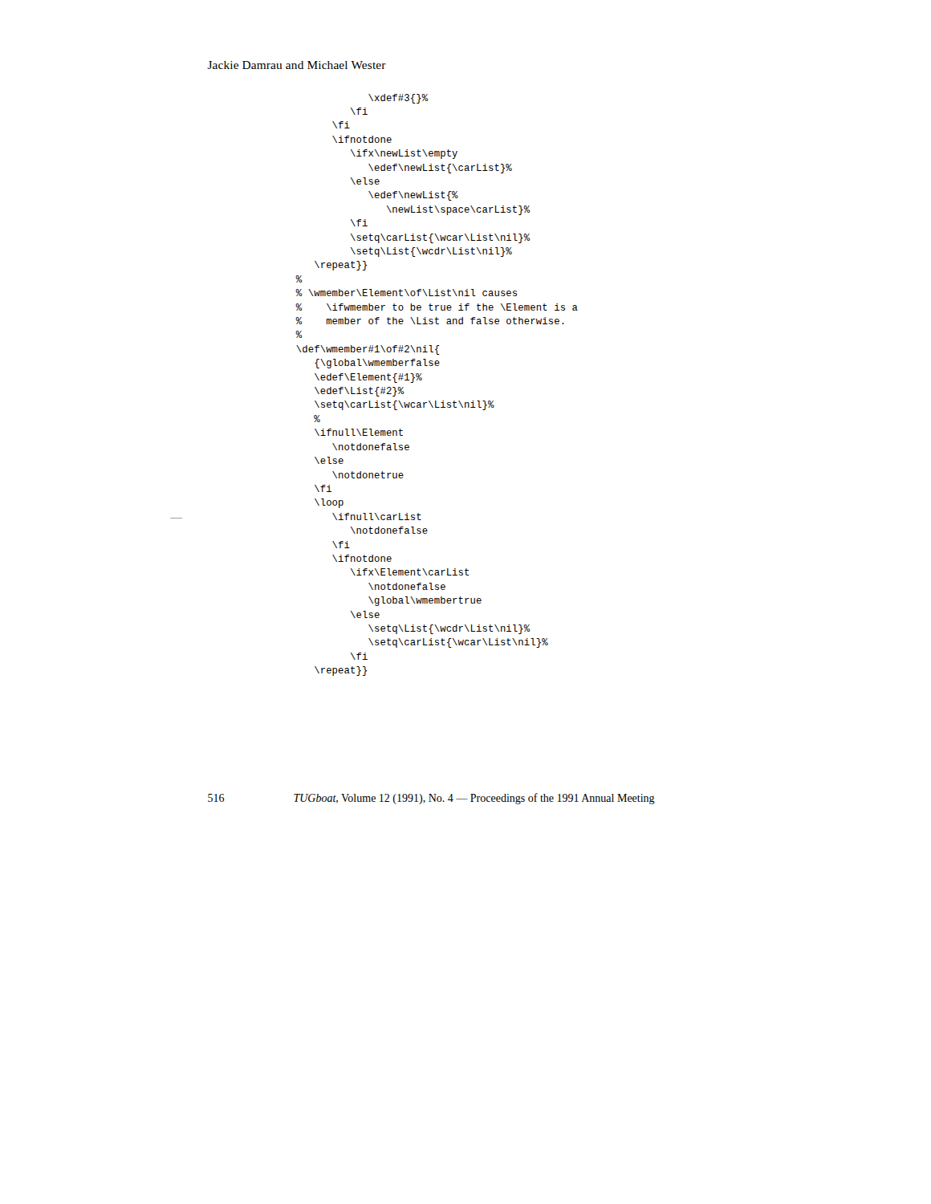Jackie Damrau and Michael Wester
—
            \xdef#3{}%
         \fi
      \fi
      \ifnotdone
         \ifx\newList\empty
            \edef\newList{\carList}%
         \else
            \edef\newList{%
               \newList\space\carList}%
         \fi
         \setq\carList{\wcar\List\nil}%
         \setq\List{\wcdr\List\nil}%
   \repeat}}
%
% \wmember\Element\of\List\nil causes
%    \ifwmember to be true if the \Element is a
%    member of the \List and false otherwise.
%
\def\wmember#1\of#2\nil{
   {\global\wmemberfalse
   \edef\Element{#1}%
   \edef\List{#2}%
   \setq\carList{\wcar\List\nil}%
   %
   \ifnull\Element
      \notdonefalse
   \else
      \notdonetrue
   \fi
   \loop
      \ifnull\carList
         \notdonefalse
      \fi
      \ifnotdone
         \ifx\Element\carList
            \notdonefalse
            \global\wmembertrue
         \else
            \setq\List{\wcdr\List\nil}%
            \setq\carList{\wcar\List\nil}%
         \fi
   \repeat}}
516
TUGboat, Volume 12 (1991), No. 4 — Proceedings of the 1991 Annual Meeting